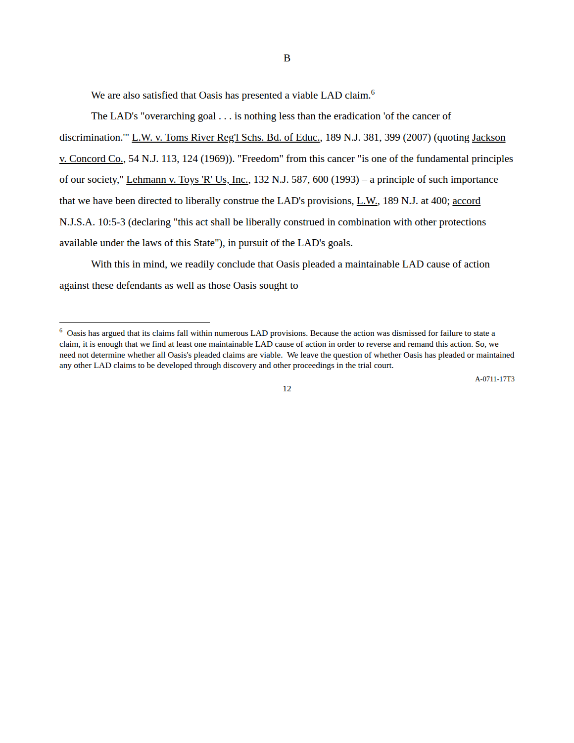B
We are also satisfied that Oasis has presented a viable LAD claim.6
The LAD's "overarching goal . . . is nothing less than the eradication 'of the cancer of discrimination.'" L.W. v. Toms River Reg'l Schs. Bd. of Educ., 189 N.J. 381, 399 (2007) (quoting Jackson v. Concord Co., 54 N.J. 113, 124 (1969)). "Freedom" from this cancer "is one of the fundamental principles of our society," Lehmann v. Toys 'R' Us, Inc., 132 N.J. 587, 600 (1993) – a principle of such importance that we have been directed to liberally construe the LAD's provisions, L.W., 189 N.J. at 400; accord N.J.S.A. 10:5-3 (declaring "this act shall be liberally construed in combination with other protections available under the laws of this State"), in pursuit of the LAD's goals.
With this in mind, we readily conclude that Oasis pleaded a maintainable LAD cause of action against these defendants as well as those Oasis sought to
6 Oasis has argued that its claims fall within numerous LAD provisions. Because the action was dismissed for failure to state a claim, it is enough that we find at least one maintainable LAD cause of action in order to reverse and remand this action. So, we need not determine whether all Oasis's pleaded claims are viable. We leave the question of whether Oasis has pleaded or maintained any other LAD claims to be developed through discovery and other proceedings in the trial court.
A-0711-17T3
12